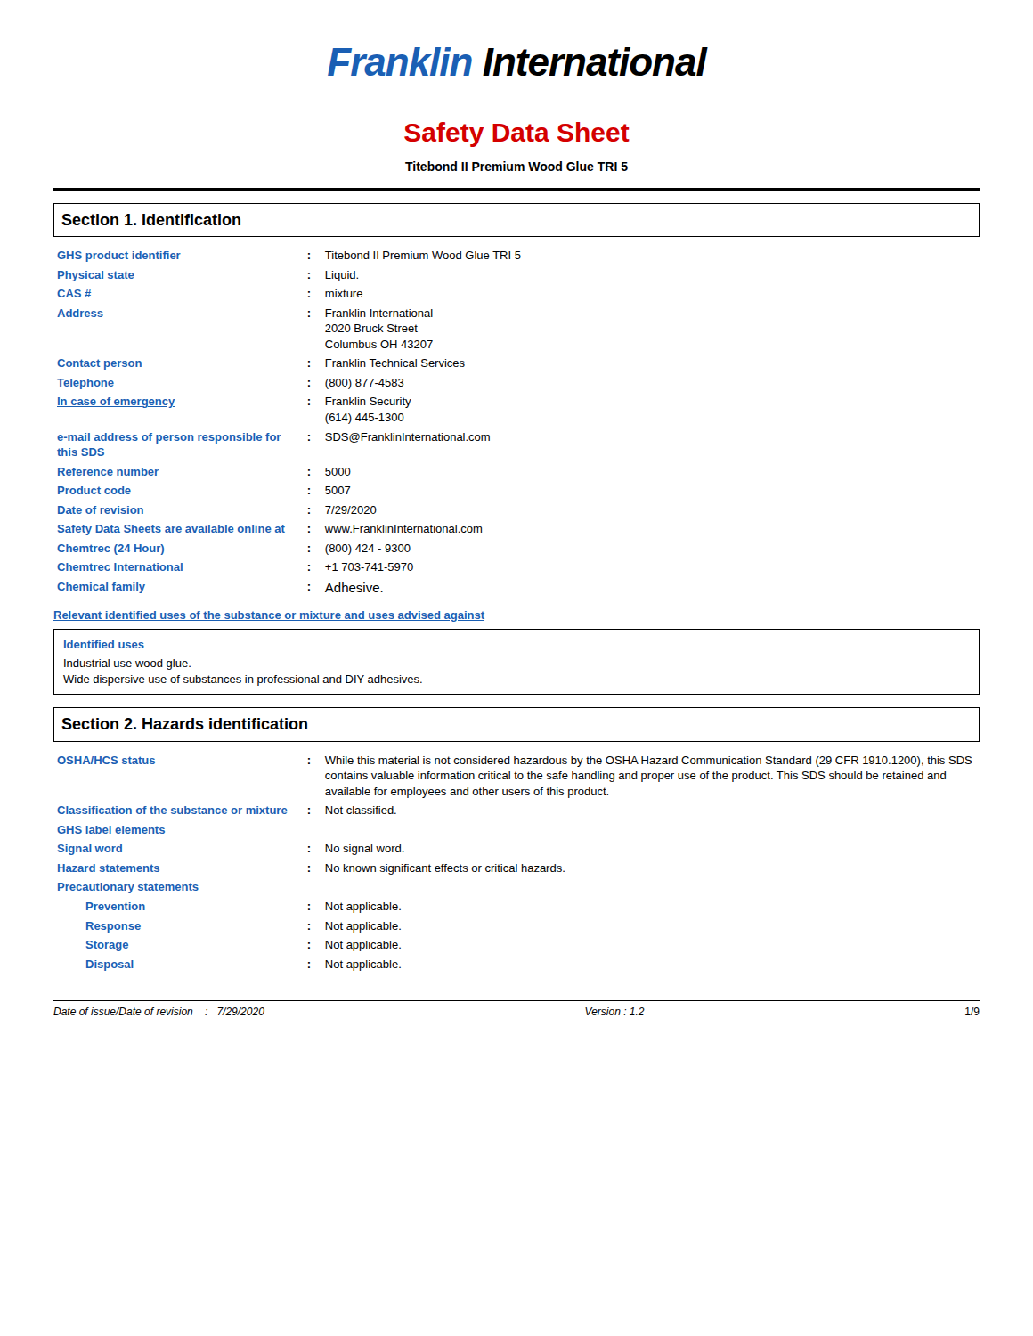Franklin International
Safety Data Sheet
Titebond II Premium Wood Glue TRI 5
Section 1. Identification
| GHS product identifier | : | Titebond II Premium Wood Glue TRI 5 |
| Physical state | : | Liquid. |
| CAS # | : | mixture |
| Address | : | Franklin International 2020 Bruck Street Columbus OH 43207 |
| Contact person | : | Franklin Technical Services |
| Telephone | : | (800) 877-4583 |
| In case of emergency | : | Franklin Security (614) 445-1300 |
| e-mail address of person responsible for this SDS | : | SDS@FranklinInternational.com |
| Reference number | : | 5000 |
| Product code | : | 5007 |
| Date of revision | : | 7/29/2020 |
| Safety Data Sheets are available online at | : | www.FranklinInternational.com |
| Chemtrec (24 Hour) | : | (800) 424 - 9300 |
| Chemtrec International | : | +1 703-741-5970 |
| Chemical family | : | Adhesive. |
Relevant identified uses of the substance or mixture and uses advised against
Identified uses
Industrial use wood glue.
Wide dispersive use of substances in professional and DIY adhesives.
Section 2. Hazards identification
| OSHA/HCS status | : | While this material is not considered hazardous by the OSHA Hazard Communication Standard (29 CFR 1910.1200), this SDS contains valuable information critical to the safe handling and proper use of the product. This SDS should be retained and available for employees and other users of this product. |
| Classification of the substance or mixture | : | Not classified. |
| GHS label elements | | |
| Signal word | : | No signal word. |
| Hazard statements | : | No known significant effects or critical hazards. |
| Precautionary statements | | |
| Prevention | : | Not applicable. |
| Response | : | Not applicable. |
| Storage | : | Not applicable. |
| Disposal | : | Not applicable. |
Date of issue/Date of revision : 7/29/2020
Version : 1.2
1/9